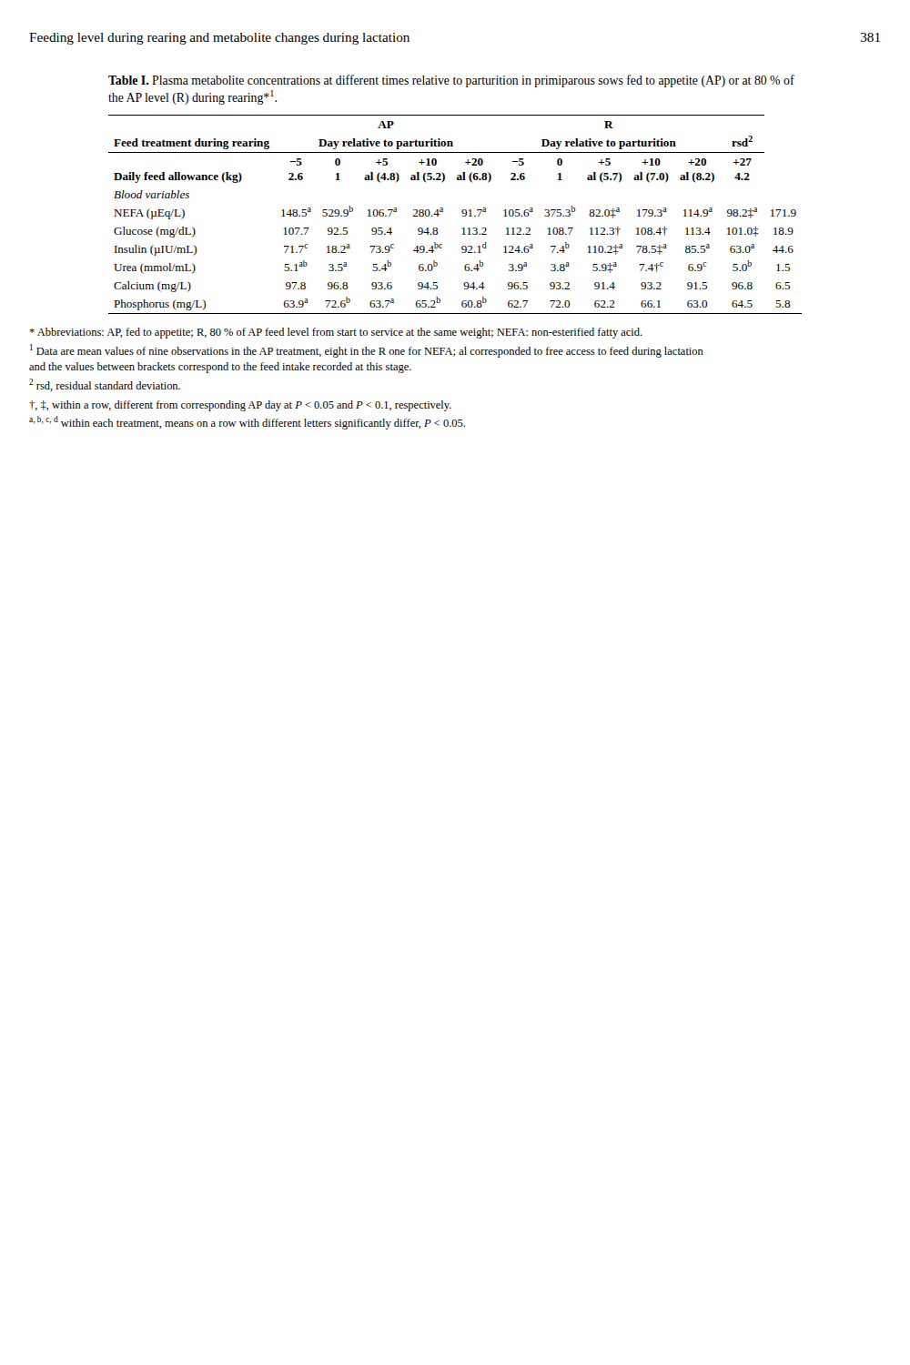Feeding level during rearing and metabolite changes during lactation 381
Table I. Plasma metabolite concentrations at different times relative to parturition in primiparous sows fed to appetite (AP) or at 80 % of the AP level (R) during rearing* 1 .
| Feed treatment during rearing | AP | R | rsd 2 |
| --- | --- | --- | --- |
| Day relative to parturition | Day relative to parturition |
| Daily feed allowance (kg) | −5 2.6 | 0 1 | +5 al (4.8) | +10 al (5.2) | +20 al (6.8) | −5 2.6 | 0 1 | +5 al (5.7) | +10 al (7.0) | +20 al (8.2) | +27 4.2 |
| Blood variables |
| NEFA (µEq/L) | 148.5 a | 529.9 b | 106.7 a | 280.4 a | 91.7 a | 105.6 a | 375.3 b | 82.0‡ a | 179.3 a | 114.9 a | 98.2‡ a | 171.9 |
| Glucose (mg/dL) | 107.7 | 92.5 | 95.4 | 94.8 | 113.2 | 112.2 | 108.7 | 112.3† | 108.4† | 113.4 | 101.0‡ | 18.9 |
| Insulin (µIU/mL) | 71.7 c | 18.2 a | 73.9 c | 49.4 bc | 92.1 d | 124.6 a | 7.4 b | 110.2‡ a | 78.5‡ a | 85.5 a | 63.0 a | 44.6 |
| Urea (mmol/mL) | 5.1 ab | 3.5 a | 5.4 b | 6.0 b | 6.4 b | 3.9 a | 3.8 a | 5.9‡ a | 7.4† c | 6.9 c | 5.0 b | 1.5 |
| Calcium (mg/L) | 97.8 | 96.8 | 93.6 | 94.5 | 94.4 | 96.5 | 93.2 | 91.4 | 93.2 | 91.5 | 96.8 | 6.5 |
| Phosphorus (mg/L) | 63.9 a | 72.6 b | 63.7 a | 65.2 b | 60.8 b | 62.7 | 72.0 | 62.2 | 66.1 | 63.0 | 64.5 | 5.8 |
* Abbreviations: AP, fed to appetite; R, 80 % of AP feed level from start to service at the same weight; NEFA: non-esterified fatty acid.
1 Data are mean values of nine observations in the AP treatment, eight in the R one for NEFA; al corresponded to free access to feed during lactation and the values between brackets correspond to the feed intake recorded at this stage.
2 rsd, residual standard deviation.
†, ‡, within a row, different from corresponding AP day at P < 0.05 and P < 0.1, respectively.
a, b, c, d within each treatment, means on a row with different letters significantly differ, P < 0.05.